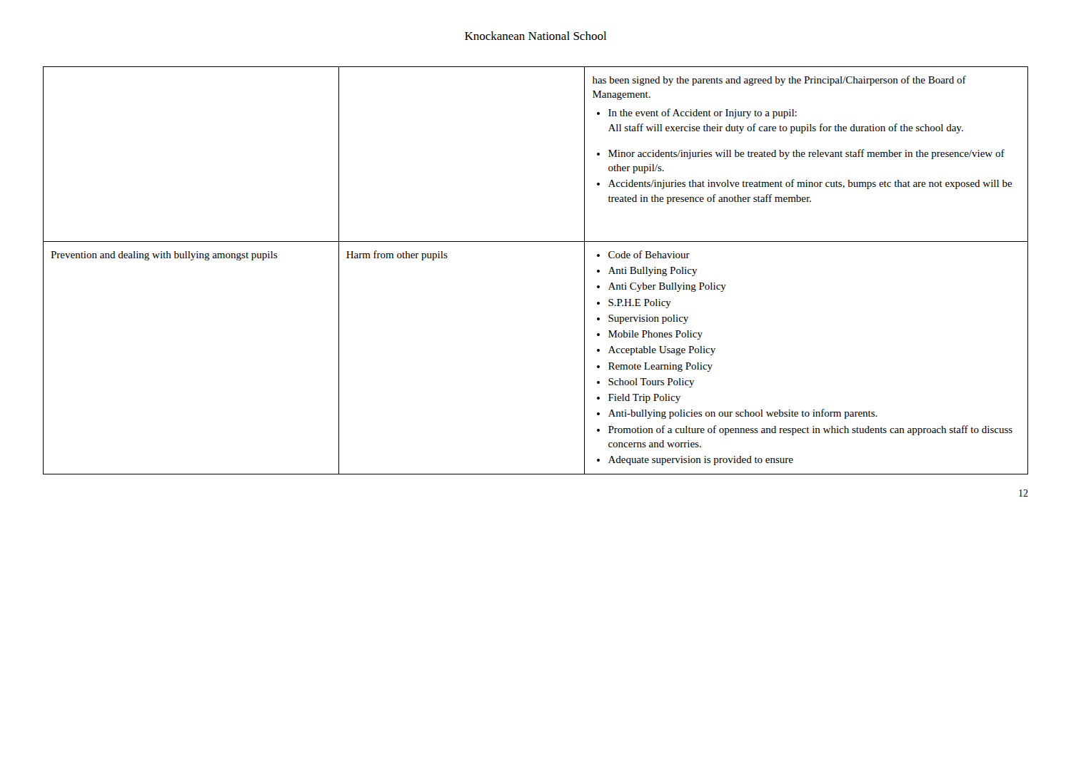Knockanean National School
| | | has been signed by the parents and agreed by the Principal/Chairperson of the Board of Management. In the event of Accident or Injury to a pupil: All staff will exercise their duty of care to pupils for the duration of the school day. Minor accidents/injuries will be treated by the relevant staff member in the presence/view of other pupil/s. Accidents/injuries that involve treatment of minor cuts, bumps etc that are not exposed will be treated in the presence of another staff member. |
| Prevention and dealing with bullying amongst pupils | Harm from other pupils | Code of Behaviour Anti Bullying Policy Anti Cyber Bullying Policy S.P.H.E Policy Supervision policy Mobile Phones Policy Acceptable Usage Policy Remote Learning Policy School Tours Policy Field Trip Policy Anti-bullying policies on our school website to inform parents. Promotion of a culture of openness and respect in which students can approach staff to discuss concerns and worries. Adequate supervision is provided to ensure |
12